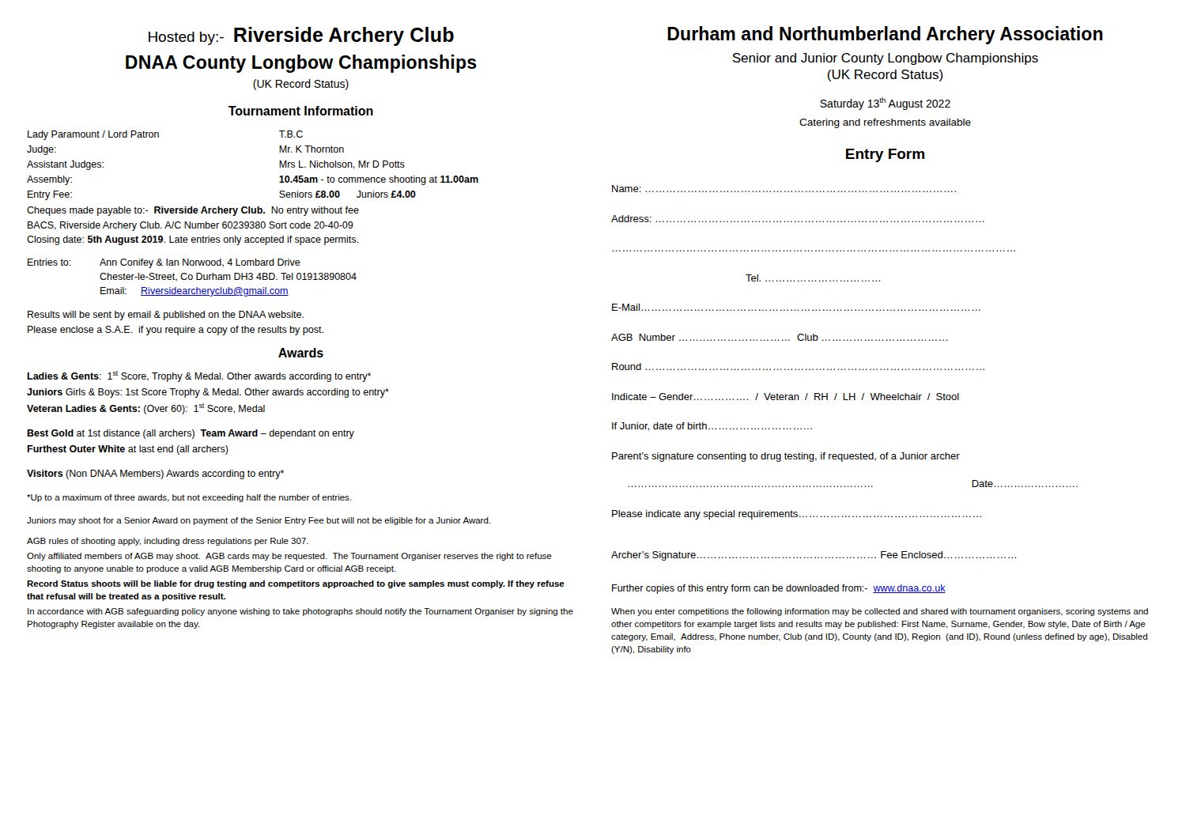Hosted by:- Riverside Archery Club
DNAA County Longbow Championships
(UK Record Status)
Tournament Information
| Lady Paramount / Lord Patron | T.B.C |
| Judge: | Mr. K Thornton |
| Assistant Judges: | Mrs L. Nicholson, Mr D Potts |
| Assembly: | 10.45am - to commence shooting at 11.00am |
| Entry Fee: | Seniors £8.00 Juniors £4.00 |
Cheques made payable to:- Riverside Archery Club. No entry without fee
BACS, Riverside Archery Club. A/C Number 60239380 Sort code 20-40-09
Closing date: 5th August 2019. Late entries only accepted if space permits.
| Entries to: | Ann Conifey & Ian Norwood, 4 Lombard Drive |
| | Chester-le-Street, Co Durham DH3 4BD. Tel 01913890804 |
| | Email: Riversidearcheryclub@gmail.com |
Results will be sent by email & published on the DNAA website.
Please enclose a S.A.E. if you require a copy of the results by post.
Awards
Ladies & Gents: 1st Score, Trophy & Medal. Other awards according to entry*
Juniors Girls & Boys: 1st Score Trophy & Medal. Other awards according to entry*
Veteran Ladies & Gents: (Over 60): 1st Score, Medal
Best Gold at 1st distance (all archers) Team Award – dependant on entry
Furthest Outer White at last end (all archers)
Visitors (Non DNAA Members) Awards according to entry*
*Up to a maximum of three awards, but not exceeding half the number of entries.
Juniors may shoot for a Senior Award on payment of the Senior Entry Fee but will not be eligible for a Junior Award.
AGB rules of shooting apply, including dress regulations per Rule 307.
Only affiliated members of AGB may shoot. AGB cards may be requested. The Tournament Organiser reserves the right to refuse shooting to anyone unable to produce a valid AGB Membership Card or official AGB receipt.
Record Status shoots will be liable for drug testing and competitors approached to give samples must comply. If they refuse that refusal will be treated as a positive result.
In accordance with AGB safeguarding policy anyone wishing to take photographs should notify the Tournament Organiser by signing the Photography Register available on the day.
Durham and Northumberland Archery Association
Senior and Junior County Longbow Championships
(UK Record Status)
Saturday 13th August 2022
Catering and refreshments available
Entry Form
Name: …………………………………………………………………………….
Address: …………………………………………………………………………………
……………………………………………………………………………………………………
Tel. ……………………………
E-Mail……………………………………………………………………………………
AGB Number ……..…………………… Club ………………………………
Round ……………………………………………………………………………………
Indicate – Gender……………. / Veteran / RH / LH / Wheelchair / Stool
If Junior, date of birth………………………...
Parent’s signature consenting to drug testing, if requested, of a Junior archer
……………………………………………………………… Date…………………….
Please indicate any special requirements………………………….…………………
Archer’s Signature…………………………………………… Fee Enclosed…………………
Further copies of this entry form can be downloaded from:- www.dnaa.co.uk
When you enter competitions the following information may be collected and shared with tournament organisers, scoring systems and other competitors for example target lists and results may be published: First Name, Surname, Gender, Bow style, Date of Birth / Age category, Email, Address, Phone number, Club (and ID), County (and ID), Region (and ID), Round (unless defined by age), Disabled (Y/N), Disability info